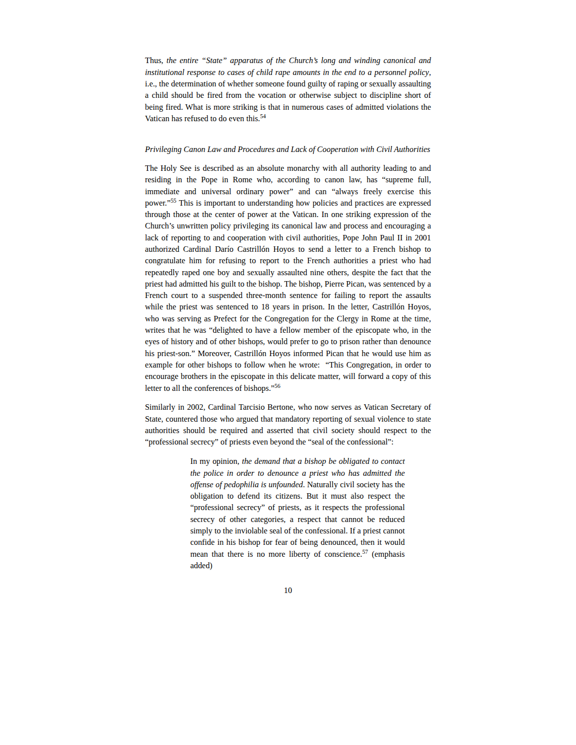Thus, the entire “State” apparatus of the Church’s long and winding canonical and institutional response to cases of child rape amounts in the end to a personnel policy, i.e., the determination of whether someone found guilty of raping or sexually assaulting a child should be fired from the vocation or otherwise subject to discipline short of being fired. What is more striking is that in numerous cases of admitted violations the Vatican has refused to do even this.54
Privileging Canon Law and Procedures and Lack of Cooperation with Civil Authorities
The Holy See is described as an absolute monarchy with all authority leading to and residing in the Pope in Rome who, according to canon law, has “supreme full, immediate and universal ordinary power” and can “always freely exercise this power.”55 This is important to understanding how policies and practices are expressed through those at the center of power at the Vatican. In one striking expression of the Church’s unwritten policy privileging its canonical law and process and encouraging a lack of reporting to and cooperation with civil authorities, Pope John Paul II in 2001 authorized Cardinal Darío Castrillón Hoyos to send a letter to a French bishop to congratulate him for refusing to report to the French authorities a priest who had repeatedly raped one boy and sexually assaulted nine others, despite the fact that the priest had admitted his guilt to the bishop. The bishop, Pierre Pican, was sentenced by a French court to a suspended three-month sentence for failing to report the assaults while the priest was sentenced to 18 years in prison. In the letter, Castrillón Hoyos, who was serving as Prefect for the Congregation for the Clergy in Rome at the time, writes that he was “delighted to have a fellow member of the episcopate who, in the eyes of history and of other bishops, would prefer to go to prison rather than denounce his priest-son.” Moreover, Castrillón Hoyos informed Pican that he would use him as example for other bishops to follow when he wrote: “This Congregation, in order to encourage brothers in the episcopate in this delicate matter, will forward a copy of this letter to all the conferences of bishops.”56
Similarly in 2002, Cardinal Tarcisio Bertone, who now serves as Vatican Secretary of State, countered those who argued that mandatory reporting of sexual violence to state authorities should be required and asserted that civil society should respect to the “professional secrecy” of priests even beyond the “seal of the confessional”:
In my opinion, the demand that a bishop be obligated to contact the police in order to denounce a priest who has admitted the offense of pedophilia is unfounded. Naturally civil society has the obligation to defend its citizens. But it must also respect the “professional secrecy” of priests, as it respects the professional secrecy of other categories, a respect that cannot be reduced simply to the inviolable seal of the confessional. If a priest cannot confide in his bishop for fear of being denounced, then it would mean that there is no more liberty of conscience.57 (emphasis added)
10